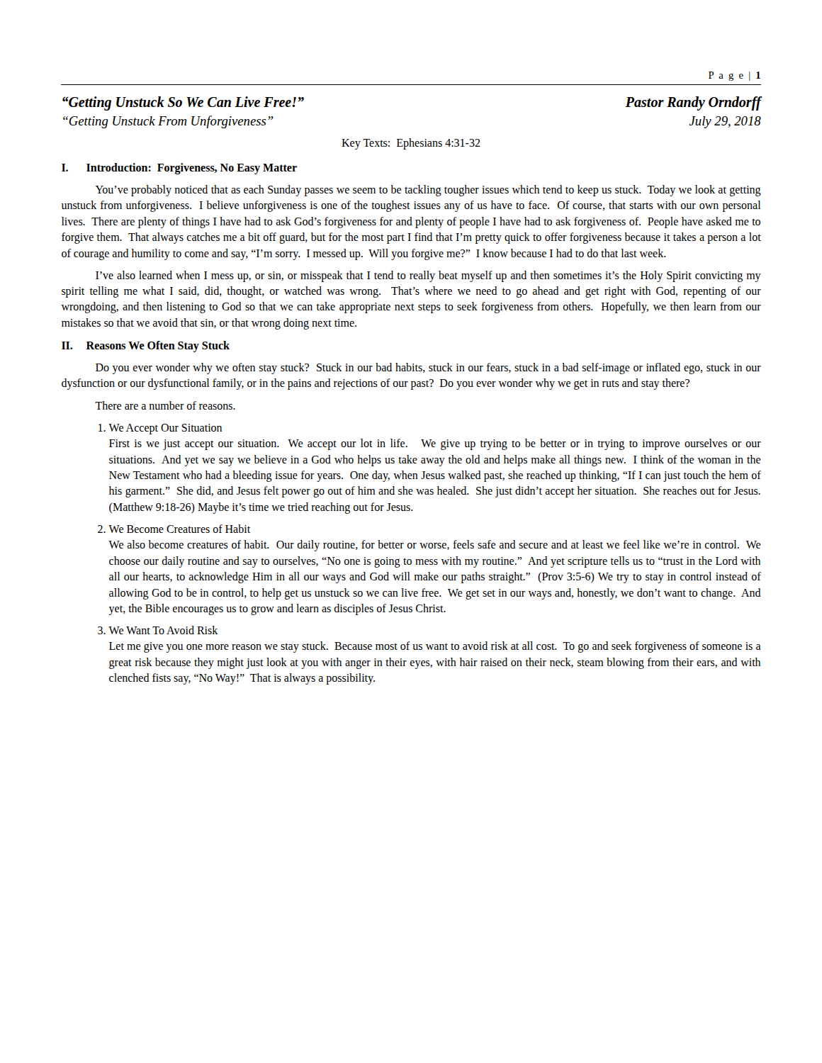P a g e | 1
| “Getting Unstuck So We Can Live Free!” | Pastor Randy Orndorff |
| “Getting Unstuck From Unforgiveness” | July 29, 2018 |
Key Texts: Ephesians 4:31-32
I. Introduction: Forgiveness, No Easy Matter
You’ve probably noticed that as each Sunday passes we seem to be tackling tougher issues which tend to keep us stuck. Today we look at getting unstuck from unforgiveness. I believe unforgiveness is one of the toughest issues any of us have to face. Of course, that starts with our own personal lives. There are plenty of things I have had to ask God’s forgiveness for and plenty of people I have had to ask forgiveness of. People have asked me to forgive them. That always catches me a bit off guard, but for the most part I find that I’m pretty quick to offer forgiveness because it takes a person a lot of courage and humility to come and say, “I’m sorry. I messed up. Will you forgive me?” I know because I had to do that last week.
I’ve also learned when I mess up, or sin, or misspeak that I tend to really beat myself up and then sometimes it’s the Holy Spirit convicting my spirit telling me what I said, did, thought, or watched was wrong. That’s where we need to go ahead and get right with God, repenting of our wrongdoing, and then listening to God so that we can take appropriate next steps to seek forgiveness from others. Hopefully, we then learn from our mistakes so that we avoid that sin, or that wrong doing next time.
II. Reasons We Often Stay Stuck
Do you ever wonder why we often stay stuck? Stuck in our bad habits, stuck in our fears, stuck in a bad self-image or inflated ego, stuck in our dysfunction or our dysfunctional family, or in the pains and rejections of our past? Do you ever wonder why we get in ruts and stay there?
There are a number of reasons.
We Accept Our Situation First is we just accept our situation. We accept our lot in life. We give up trying to be better or in trying to improve ourselves or our situations. And yet we say we believe in a God who helps us take away the old and helps make all things new. I think of the woman in the New Testament who had a bleeding issue for years. One day, when Jesus walked past, she reached up thinking, “If I can just touch the hem of his garment.” She did, and Jesus felt power go out of him and she was healed. She just didn’t accept her situation. She reaches out for Jesus. (Matthew 9:18-26) Maybe it’s time we tried reaching out for Jesus.
We Become Creatures of Habit We also become creatures of habit. Our daily routine, for better or worse, feels safe and secure and at least we feel like we’re in control. We choose our daily routine and say to ourselves, “No one is going to mess with my routine.” And yet scripture tells us to “trust in the Lord with all our hearts, to acknowledge Him in all our ways and God will make our paths straight.” (Prov 3:5-6) We try to stay in control instead of allowing God to be in control, to help get us unstuck so we can live free. We get set in our ways and, honestly, we don’t want to change. And yet, the Bible encourages us to grow and learn as disciples of Jesus Christ.
We Want To Avoid Risk Let me give you one more reason we stay stuck. Because most of us want to avoid risk at all cost. To go and seek forgiveness of someone is a great risk because they might just look at you with anger in their eyes, with hair raised on their neck, steam blowing from their ears, and with clenched fists say, “No Way!” That is always a possibility.